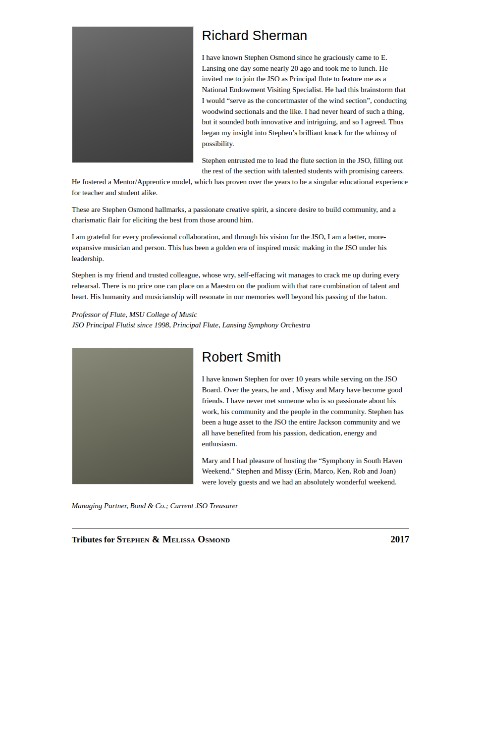Richard Sherman
I have known Stephen Osmond since he graciously came to E. Lansing one day some nearly 20 ago and took me to lunch. He invited me to join the JSO as Principal flute to feature me as a National Endowment Visiting Specialist. He had this brainstorm that I would “serve as the concertmaster of the wind section”, conducting woodwind sectionals and the like. I had never heard of such a thing, but it sounded both innovative and intriguing, and so I agreed. Thus began my insight into Stephen’s brilliant knack for the whimsy of possibility.
Stephen entrusted me to lead the flute section in the JSO, filling out the rest of the section with talented students with promising careers. He fostered a Mentor/Apprentice model, which has proven over the years to be a singular educational experience for teacher and student alike.
These are Stephen Osmond hallmarks, a passionate creative spirit, a sincere desire to build community, and a charismatic flair for eliciting the best from those around him.
I am grateful for every professional collaboration, and through his vision for the JSO, I am a better, more-expansive musician and person. This has been a golden era of inspired music making in the JSO under his leadership.
Stephen is my friend and trusted colleague, whose wry, self-effacing wit manages to crack me up during every rehearsal. There is no price one can place on a Maestro on the podium with that rare combination of talent and heart. His humanity and musicianship will resonate in our memories well beyond his passing of the baton.
Professor of Flute, MSU College of Music JSO Principal Flutist since 1998, Principal Flute, Lansing Symphony Orchestra
Robert Smith
I have known Stephen for over 10 years while serving on the JSO Board. Over the years, he and , Missy and Mary have become good friends. I have never met someone who is so passionate about his work, his community and the people in the community. Stephen has been a huge asset to the JSO the entire Jackson community and we all have benefited from his passion, dedication, energy and enthusiasm.
Mary and I had pleasure of hosting the “Symphony in South Haven Weekend.” Stephen and Missy (Erin, Marco, Ken, Rob and Joan) were lovely guests and we had an absolutely wonderful weekend.
Managing Partner, Bond & Co.; Current JSO Treasurer
Tributes for Stephen & Melissa Osmond
2017